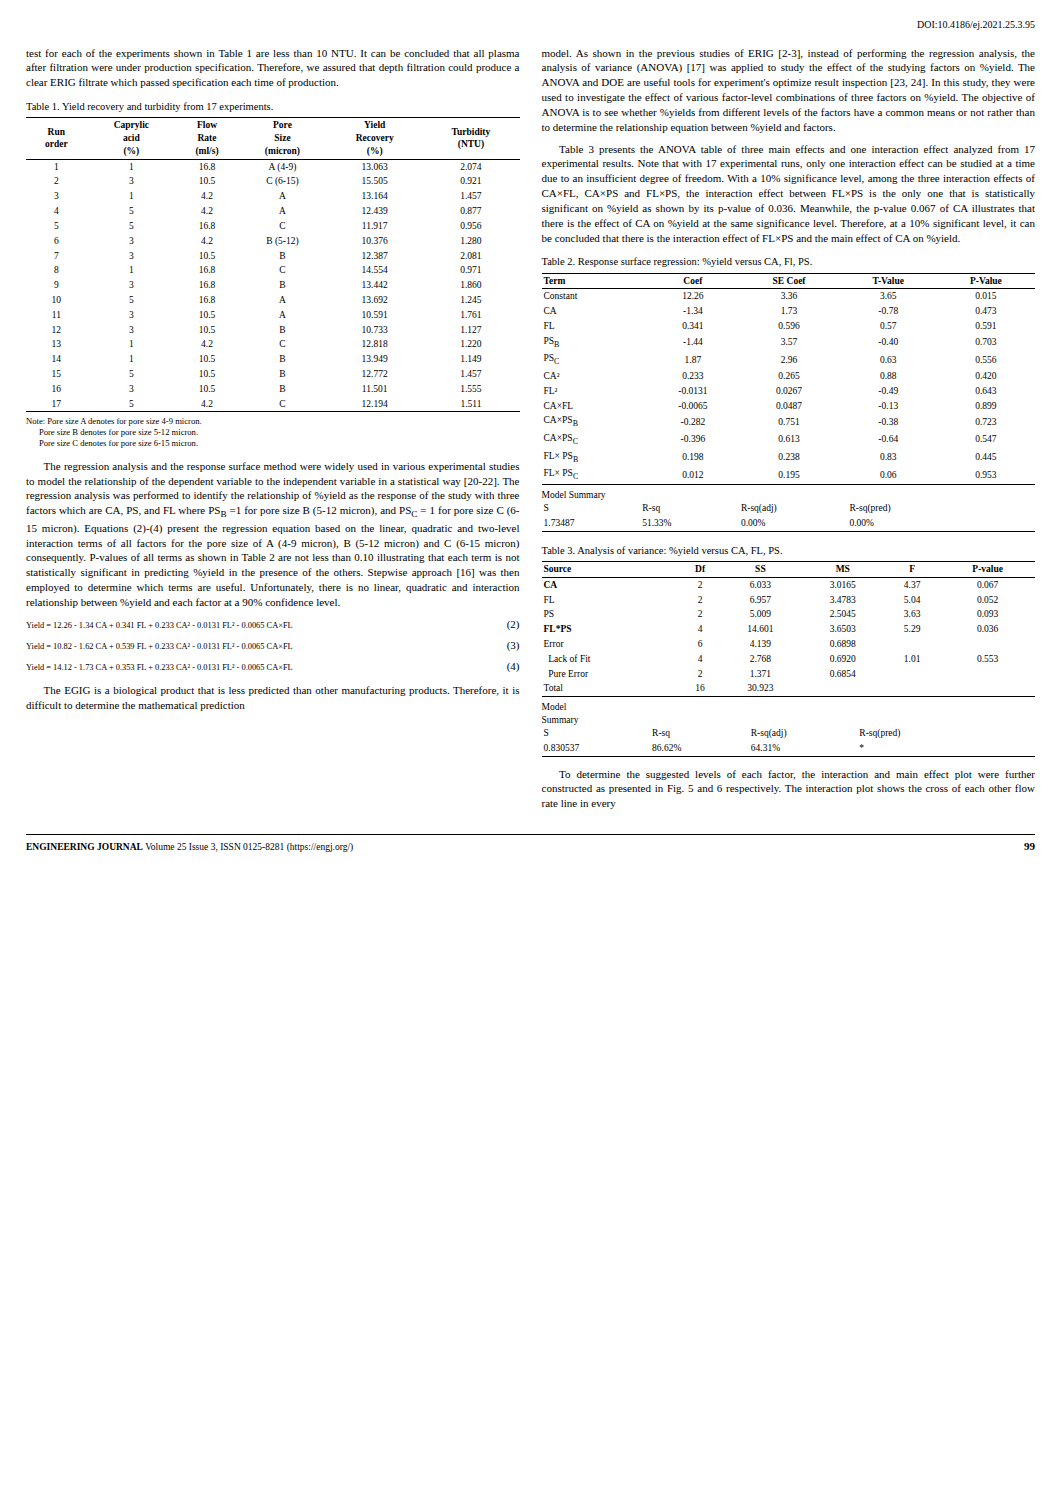DOI:10.4186/ej.2021.25.3.95
test for each of the experiments shown in Table 1 are less than 10 NTU. It can be concluded that all plasma after filtration were under production specification. Therefore, we assured that depth filtration could produce a clear ERIG filtrate which passed specification each time of production.
Table 1. Yield recovery and turbidity from 17 experiments.
| Run order | Caprylic acid (%) | Flow Rate (ml/s) | Pore Size (micron) | Yield Recovery (%) | Turbidity (NTU) |
| --- | --- | --- | --- | --- | --- |
| 1 | 1 | 16.8 | A (4-9) | 13.063 | 2.074 |
| 2 | 3 | 10.5 | C (6-15) | 15.505 | 0.921 |
| 3 | 1 | 4.2 | A | 13.164 | 1.457 |
| 4 | 5 | 4.2 | A | 12.439 | 0.877 |
| 5 | 5 | 16.8 | C | 11.917 | 0.956 |
| 6 | 3 | 4.2 | B (5-12) | 10.376 | 1.280 |
| 7 | 3 | 10.5 | B | 12.387 | 2.081 |
| 8 | 1 | 16.8 | C | 14.554 | 0.971 |
| 9 | 3 | 16.8 | B | 13.442 | 1.860 |
| 10 | 5 | 16.8 | A | 13.692 | 1.245 |
| 11 | 3 | 10.5 | A | 10.591 | 1.761 |
| 12 | 3 | 10.5 | B | 10.733 | 1.127 |
| 13 | 1 | 4.2 | C | 12.818 | 1.220 |
| 14 | 1 | 10.5 | B | 13.949 | 1.149 |
| 15 | 5 | 10.5 | B | 12.772 | 1.457 |
| 16 | 3 | 10.5 | B | 11.501 | 1.555 |
| 17 | 5 | 4.2 | C | 12.194 | 1.511 |
Note: Pore size A denotes for pore size 4-9 micron.
Pore size B denotes for pore size 5-12 micron.
Pore size C denotes for pore size 6-15 micron.
The regression analysis and the response surface method were widely used in various experimental studies to model the relationship of the dependent variable to the independent variable in a statistical way [20-22]. The regression analysis was performed to identify the relationship of %yield as the response of the study with three factors which are CA, PS, and FL where PSB =1 for pore size B (5-12 micron), and PSC = 1 for pore size C (6-15 micron). Equations (2)-(4) present the regression equation based on the linear, quadratic and two-level interaction terms of all factors for the pore size of A (4-9 micron), B (5-12 micron) and C (6-15 micron) consequently. P-values of all terms as shown in Table 2 are not less than 0.10 illustrating that each term is not statistically significant in predicting %yield in the presence of the others. Stepwise approach [16] was then employed to determine which terms are useful. Unfortunately, there is no linear, quadratic and interaction relationship between %yield and each factor at a 90% confidence level.
Yield = 12.26 - 1.34 CA + 0.341 FL + 0.233 CA² - 0.0131 FL² - 0.0065 CA×FL (2)
Yield = 10.82 - 1.62 CA + 0.539 FL + 0.233 CA² - 0.0131 FL² - 0.0065 CA×FL (3)
Yield = 14.12 - 1.73 CA + 0.353 FL + 0.233 CA² - 0.0131 FL² - 0.0065 CA×FL (4)
The EGIG is a biological product that is less predicted than other manufacturing products. Therefore, it is difficult to determine the mathematical prediction
model. As shown in the previous studies of ERIG [2-3], instead of performing the regression analysis, the analysis of variance (ANOVA) [17] was applied to study the effect of the studying factors on %yield. The ANOVA and DOE are useful tools for experiment's optimize result inspection [23, 24]. In this study, they were used to investigate the effect of various factor-level combinations of three factors on %yield. The objective of ANOVA is to see whether %yields from different levels of the factors have a common means or not rather than to determine the relationship equation between %yield and factors.
Table 3 presents the ANOVA table of three main effects and one interaction effect analyzed from 17 experimental results. Note that with 17 experimental runs, only one interaction effect can be studied at a time due to an insufficient degree of freedom. With a 10% significance level, among the three interaction effects of CA×FL, CA×PS and FL×PS, the interaction effect between FL×PS is the only one that is statistically significant on %yield as shown by its p-value of 0.036. Meanwhile, the p-value 0.067 of CA illustrates that there is the effect of CA on %yield at the same significance level. Therefore, at a 10% significant level, it can be concluded that there is the interaction effect of FL×PS and the main effect of CA on %yield.
Table 2. Response surface regression: %yield versus CA, Fl, PS.
| Term | Coef | SE Coef | T-Value | P-Value |
| --- | --- | --- | --- | --- |
| Constant | 12.26 | 3.36 | 3.65 | 0.015 |
| CA | -1.34 | 1.73 | -0.78 | 0.473 |
| FL | 0.341 | 0.596 | 0.57 | 0.591 |
| PS B | -1.44 | 3.57 | -0.40 | 0.703 |
| PS C | 1.87 | 2.96 | 0.63 | 0.556 |
| CA² | 0.233 | 0.265 | 0.88 | 0.420 |
| FL² | -0.0131 | 0.0267 | -0.49 | 0.643 |
| CA×FL | -0.0065 | 0.0487 | -0.13 | 0.899 |
| CA×PS B | -0.282 | 0.751 | -0.38 | 0.723 |
| CA×PS C | -0.396 | 0.613 | -0.64 | 0.547 |
| FL× PS B | 0.198 | 0.238 | 0.83 | 0.445 |
| FL× PS C | 0.012 | 0.195 | 0.06 | 0.953 |
Model Summary
| S | R-sq | R-sq(adj) | R-sq(pred) | |
| 1.73487 | 51.33% | 0.00% | 0.00% | |
Table 3. Analysis of variance: %yield versus CA, FL, PS.
| Source | Df | SS | MS | F | P-value |
| --- | --- | --- | --- | --- | --- |
| CA | 2 | 6.033 | 3.0165 | 4.37 | 0.067 |
| FL | 2 | 6.957 | 3.4783 | 5.04 | 0.052 |
| PS | 2 | 5.009 | 2.5045 | 3.63 | 0.093 |
| FL*PS | 4 | 14.601 | 3.6503 | 5.29 | 0.036 |
| Error | 6 | 4.139 | 0.6898 | | |
| Lack of Fit | 4 | 2.768 | 0.6920 | 1.01 | 0.553 |
| Pure Error | 2 | 1.371 | 0.6854 | | |
| Total | 16 | 30.923 | | | |
Model
Summary
| S | R-sq | R-sq(adj) | R-sq(pred) | |
| 0.830537 | 86.62% | 64.31% | * | |
To determine the suggested levels of each factor, the interaction and main effect plot were further constructed as presented in Fig. 5 and 6 respectively. The interaction plot shows the cross of each other flow rate line in every
ENGINEERING JOURNAL Volume 25 Issue 3, ISSN 0125-8281 (https://engj.org/)
99